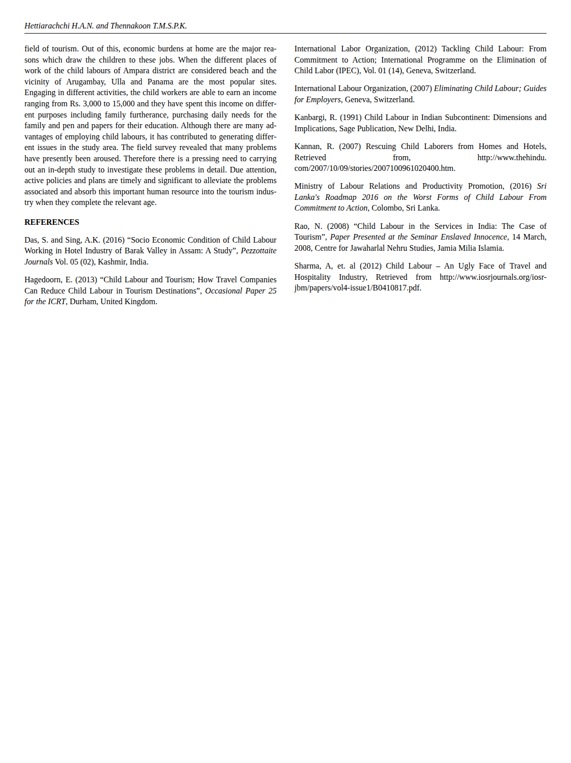Hettiarachchi H.A.N. and Thennakoon T.M.S.P.K.
field of tourism. Out of this, economic burdens at home are the major reasons which draw the children to these jobs. When the different places of work of the child labours of Ampara district are considered beach and the vicinity of Arugambay, Ulla and Panama are the most popular sites. Engaging in different activities, the child workers are able to earn an income ranging from Rs. 3,000 to 15,000 and they have spent this income on different purposes including family furtherance, purchasing daily needs for the family and pen and papers for their education. Although there are many advantages of employing child labours, it has contributed to generating different issues in the study area. The field survey revealed that many problems have presently been aroused. Therefore there is a pressing need to carrying out an in-depth study to investigate these problems in detail. Due attention, active policies and plans are timely and significant to alleviate the problems associated and absorb this important human resource into the tourism industry when they complete the relevant age.
References
Das, S. and Sing, A.K. (2016) “Socio Economic Condition of Child Labour Working in Hotel Industry of Barak Valley in Assam: A Study”, Pezzottaite Journals Vol. 05 (02), Kashmir, India.
Hagedoorn, E. (2013) “Child Labour and Tourism; How Travel Companies Can Reduce Child Labour in Tourism Destinations”, Occasional Paper 25 for the ICRT, Durham, United Kingdom.
International Labor Organization, (2012) Tackling Child Labour: From Commitment to Action; International Programme on the Elimination of Child Labor (IPEC), Vol. 01 (14), Geneva, Switzerland.
International Labour Organization, (2007) Eliminating Child Labour; Guides for Employers, Geneva, Switzerland.
Kanbargi, R. (1991) Child Labour in Indian Subcontinent: Dimensions and Implications, Sage Publication, New Delhi, India.
Kannan, R. (2007) Rescuing Child Laborers from Homes and Hotels, Retrieved from, http://www.thehindu. com/2007/10/09/stories/2007100961020400.htm.
Ministry of Labour Relations and Productivity Promotion, (2016) Sri Lanka's Roadmap 2016 on the Worst Forms of Child Labour From Commitment to Action, Colombo, Sri Lanka.
Rao, N. (2008) “Child Labour in the Services in India: The Case of Tourism”, Paper Presented at the Seminar Enslaved Innocence, 14 March, 2008, Centre for Jawaharlal Nehru Studies, Jamia Milia Islamia.
Sharma, A, et. al (2012) Child Labour – An Ugly Face of Travel and Hospitality Industry, Retrieved from http://www.iosrjournals.org/iosr-jbm/papers/vol4-issue1/B0410817.pdf.